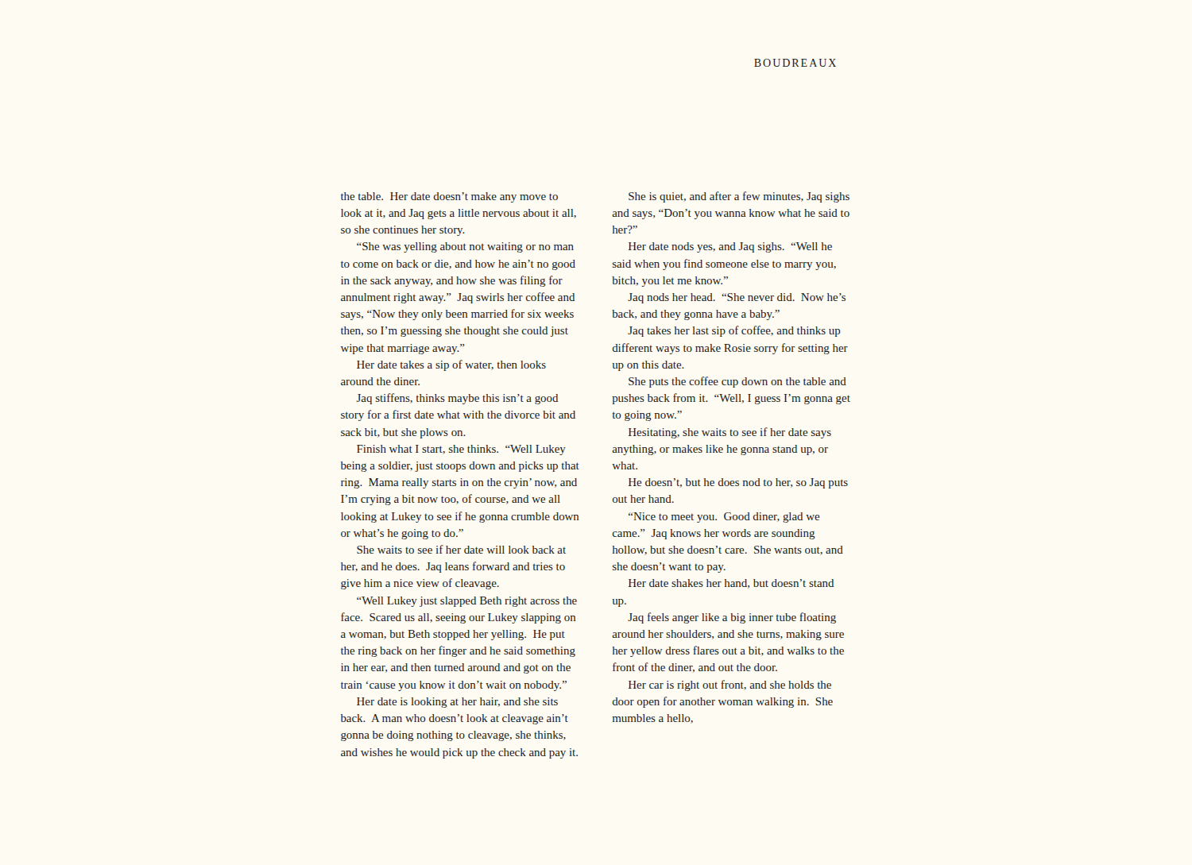Boudreaux
the table. Her date doesn’t make any move to look at it, and Jaq gets a little nervous about it all, so she continues her story.
“She was yelling about not waiting or no man to come on back or die, and how he ain’t no good in the sack anyway, and how she was filing for annulment right away.” Jaq swirls her coffee and says, “Now they only been married for six weeks then, so I’m guessing she thought she could just wipe that marriage away.”
Her date takes a sip of water, then looks around the diner.
Jaq stiffens, thinks maybe this isn’t a good story for a first date what with the divorce bit and sack bit, but she plows on.
Finish what I start, she thinks. “Well Lukey being a soldier, just stoops down and picks up that ring. Mama really starts in on the cryin’ now, and I’m crying a bit now too, of course, and we all looking at Lukey to see if he gonna crumble down or what’s he going to do.”
She waits to see if her date will look back at her, and he does. Jaq leans forward and tries to give him a nice view of cleavage.
“Well Lukey just slapped Beth right across the face. Scared us all, seeing our Lukey slapping on a woman, but Beth stopped her yelling. He put the ring back on her finger and he said something in her ear, and then turned around and got on the train ‘cause you know it don’t wait on nobody.”
Her date is looking at her hair, and she sits back. A man who doesn’t look at cleavage ain’t gonna be doing nothing to cleavage, she thinks, and wishes he would pick up the check and pay it.
She is quiet, and after a few minutes, Jaq sighs and says, “Don’t you wanna know what he said to her?”
Her date nods yes, and Jaq sighs. “Well he said when you find someone else to marry you, bitch, you let me know.”
Jaq nods her head. “She never did. Now he’s back, and they gonna have a baby.”
Jaq takes her last sip of coffee, and thinks up different ways to make Rosie sorry for setting her up on this date.
She puts the coffee cup down on the table and pushes back from it. “Well, I guess I’m gonna get to going now.”
Hesitating, she waits to see if her date says anything, or makes like he gonna stand up, or what.
He doesn’t, but he does nod to her, so Jaq puts out her hand.
“Nice to meet you. Good diner, glad we came.” Jaq knows her words are sounding hollow, but she doesn’t care. She wants out, and she doesn’t want to pay.
Her date shakes her hand, but doesn’t stand up.
Jaq feels anger like a big inner tube floating around her shoulders, and she turns, making sure her yellow dress flares out a bit, and walks to the front of the diner, and out the door.
Her car is right out front, and she holds the door open for another woman walking in. She mumbles a hello,